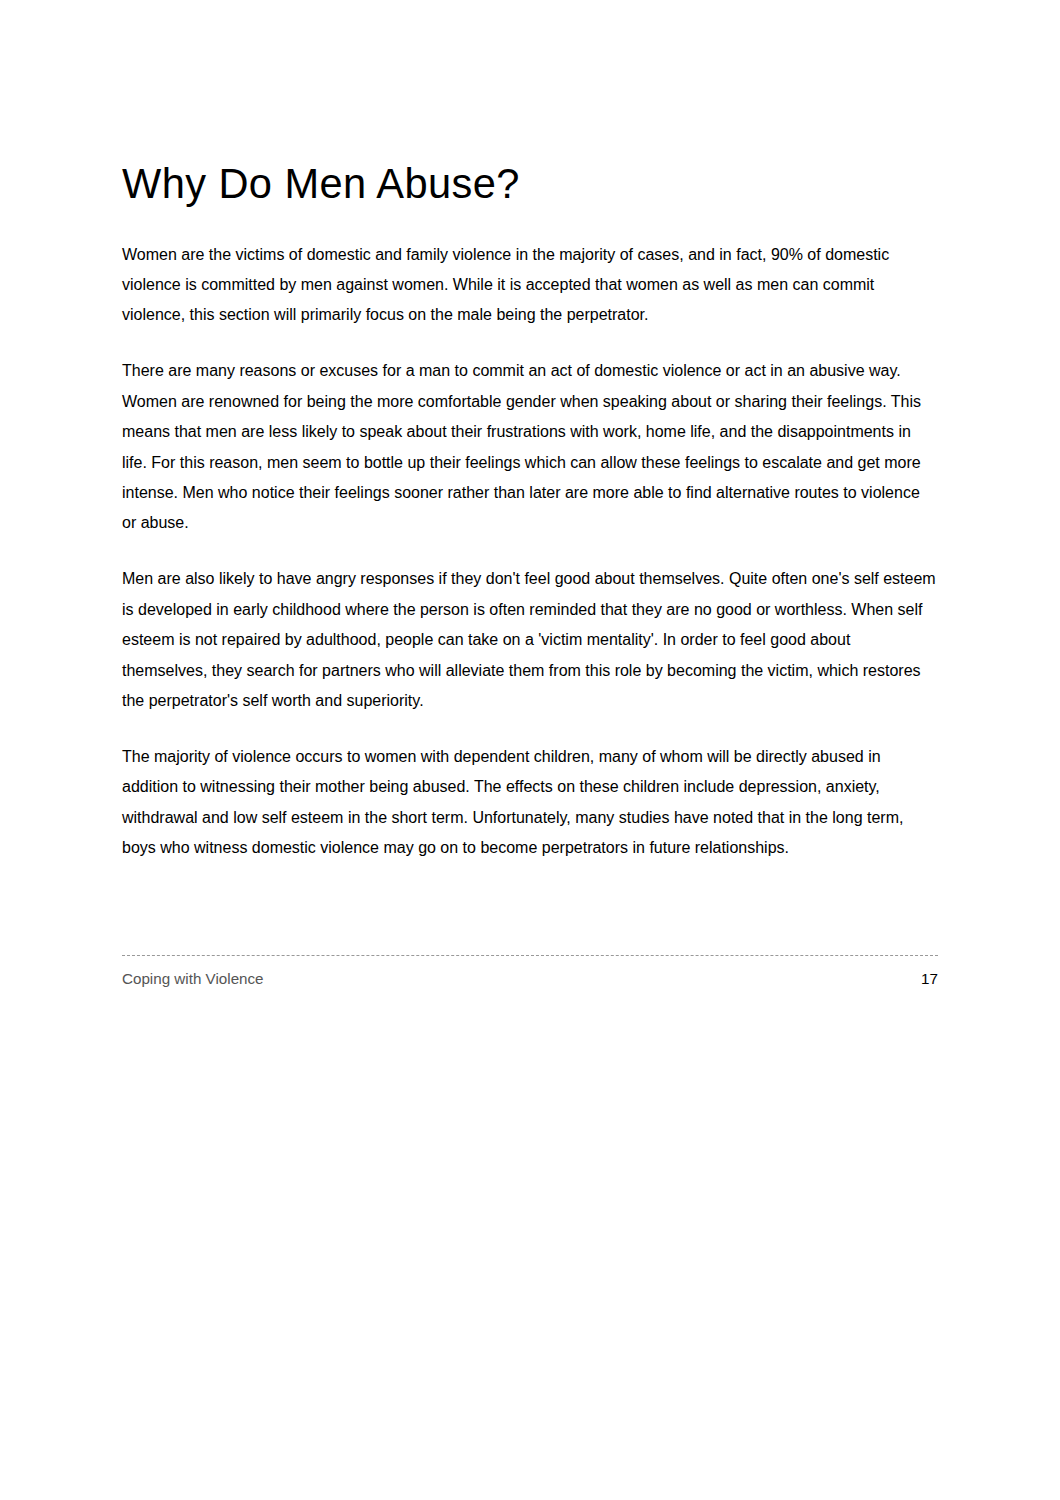Why Do Men Abuse?
Women are the victims of domestic and family violence in the majority of cases, and in fact, 90% of domestic violence is committed by men against women. While it is accepted that women as well as men can commit violence, this section will primarily focus on the male being the perpetrator.
There are many reasons or excuses for a man to commit an act of domestic violence or act in an abusive way. Women are renowned for being the more comfortable gender when speaking about or sharing their feelings. This means that men are less likely to speak about their frustrations with work, home life, and the disappointments in life. For this reason, men seem to bottle up their feelings which can allow these feelings to escalate and get more intense. Men who notice their feelings sooner rather than later are more able to find alternative routes to violence or abuse.
Men are also likely to have angry responses if they don't feel good about themselves. Quite often one's self esteem is developed in early childhood where the person is often reminded that they are no good or worthless. When self esteem is not repaired by adulthood, people can take on a 'victim mentality'. In order to feel good about themselves, they search for partners who will alleviate them from this role by becoming the victim, which restores the perpetrator's self worth and superiority.
The majority of violence occurs to women with dependent children, many of whom will be directly abused in addition to witnessing their mother being abused. The effects on these children include depression, anxiety, withdrawal and low self esteem in the short term. Unfortunately, many studies have noted that in the long term, boys who witness domestic violence may go on to become perpetrators in future relationships.
Coping with Violence 17